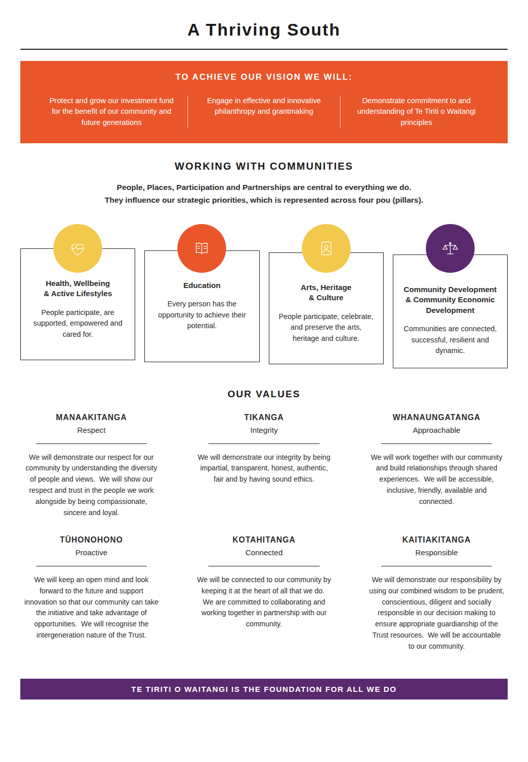A Thriving South
To achieve our vision we will:
Protect and grow our investment fund for the benefit of our community and future generations
Engage in effective and innovative philanthropy and grantmaking
Demonstrate commitment to and understanding of Te Tiriti o Waitangi principles
Working with Communities
People, Places, Participation and Partnerships are central to everything we do.
They influence our strategic priorities, which is represented across four pou (pillars).
Health, Wellbeing
& Active Lifestyles
People participate, are supported, empowered and cared for.
Education
Every person has the opportunity to achieve their potential.
Arts, Heritage
& Culture
People participate, celebrate, and preserve the arts, heritage and culture.
Community Development
& Community Economic Development
Communities are connected, successful, resilient and dynamic.
Our Values
Manaakitanga
Respect
We will demonstrate our respect for our community by understanding the diversity of people and views. We will show our respect and trust in the people we work alongside by being compassionate, sincere and loyal.
Tikanga
Integrity
We will demonstrate our integrity by being impartial, transparent, honest, authentic, fair and by having sound ethics.
Whanaungatanga
Approachable
We will work together with our community and build relationships through shared experiences. We will be accessible, inclusive, friendly, available and connected.
Tūhonohono
Proactive
We will keep an open mind and look forward to the future and support innovation so that our community can take the initiative and take advantage of opportunities. We will recognise the intergeneration nature of the Trust.
Kotahitanga
Connected
We will be connected to our community by keeping it at the heart of all that we do. We are committed to collaborating and working together in partnership with our community.
Kaitiakitanga
Responsible
We will demonstrate our responsibility by using our combined wisdom to be prudent, conscientious, diligent and socially responsible in our decision making to ensure appropriate guardianship of the Trust resources. We will be accountable to our community.
Te Tiriti o Waitangi is the foundation for all we do